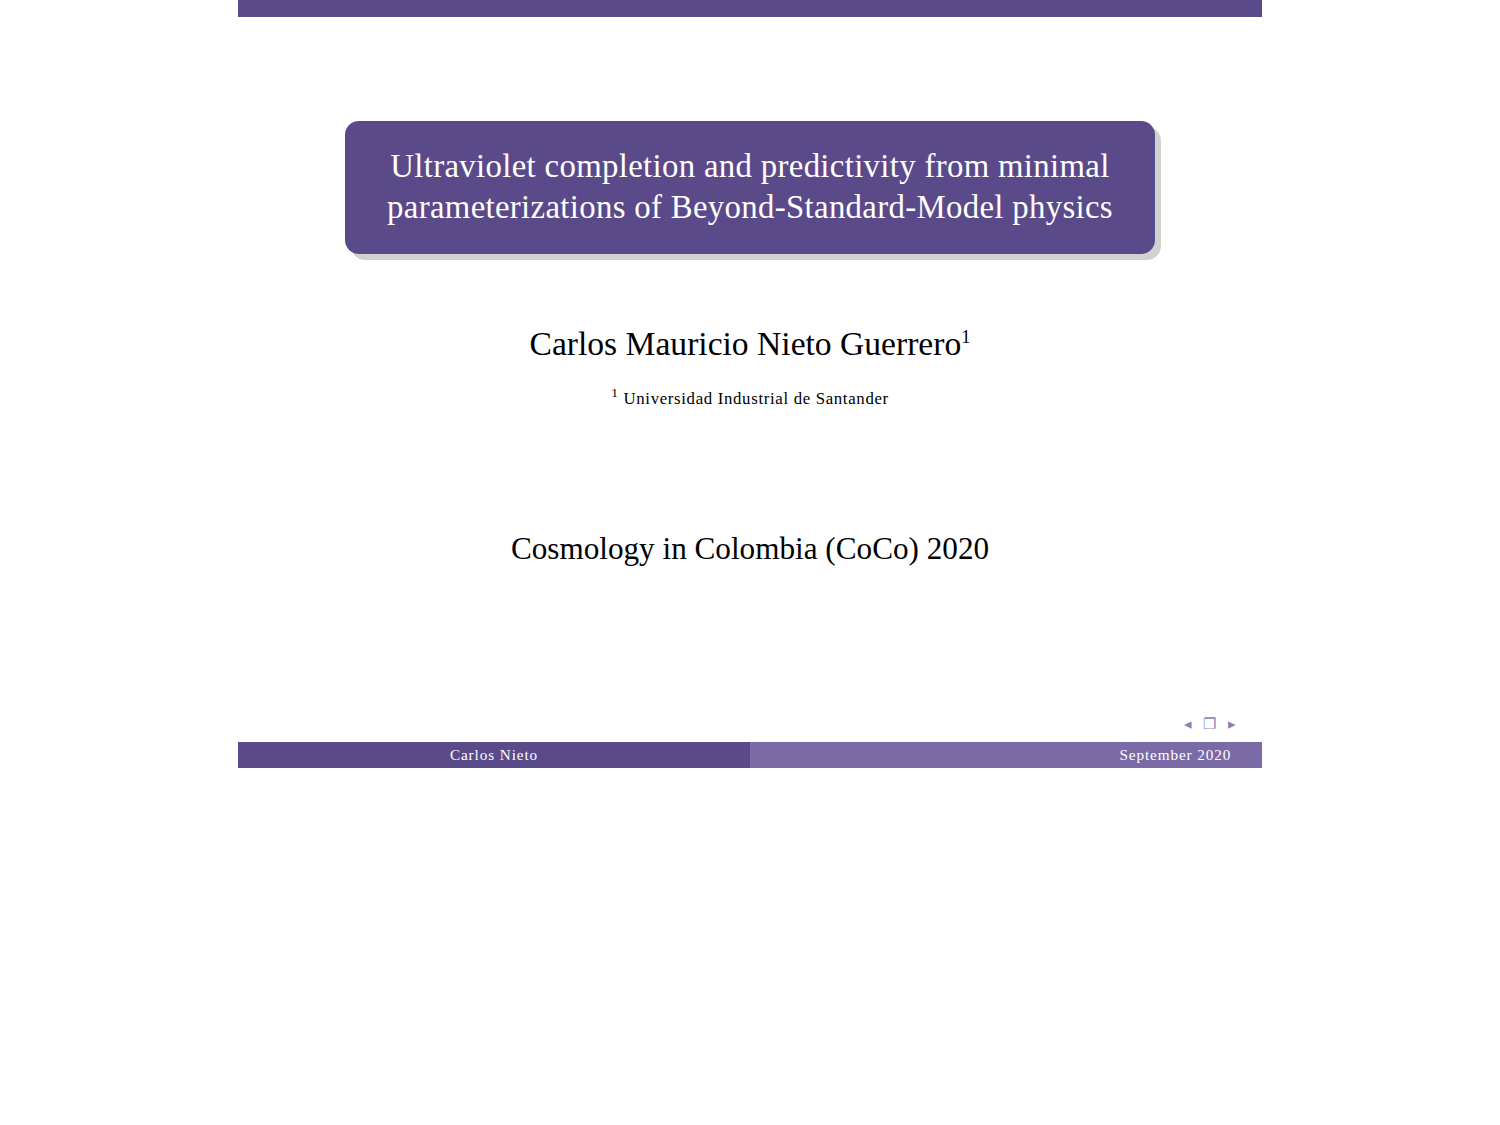Ultraviolet completion and predictivity from minimal parameterizations of Beyond-Standard-Model physics
Carlos Mauricio Nieto Guerrero1
1 Universidad Industrial de Santander
Cosmology in Colombia (CoCo) 2020
◂ ❐ ▸
Carlos Nieto
September 2020